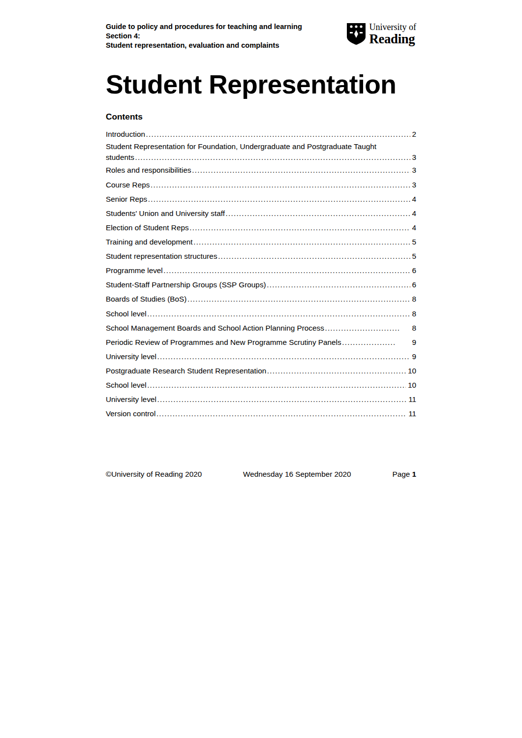Guide to policy and procedures for teaching and learning
Section 4:
Student representation, evaluation and complaints
University of Reading
Student Representation
Contents
Introduction ................................................................................................................. 2
Student Representation for Foundation, Undergraduate and Postgraduate Taught students ......................................................................................................................... 3
Roles and responsibilities ............................................................................................ 3
Course Reps ............................................................................................................. 3
Senior Reps .............................................................................................................. 4
Students' Union and University staff .......................................................................... 4
Election of Student Reps ............................................................................................... 4
Training and development ............................................................................................ 5
Student representation structures ................................................................................. 5
Programme level .......................................................................................................... 6
Student-Staff Partnership Groups (SSP Groups) ....................................................... 6
Boards of Studies (BoS) ........................................................................................... 8
School level .................................................................................................................. 8
School Management Boards and School Action Planning Process ............................ 8
Periodic Review of Programmes and New Programme Scrutiny Panels .................... 9
University level ............................................................................................................. 9
Postgraduate Research Student Representation ............................................................ 10
School level ................................................................................................................ 10
University level ........................................................................................................... 11
Version control ............................................................................................................ 11
©University of Reading 2020
Wednesday 16 September 2020
Page 1